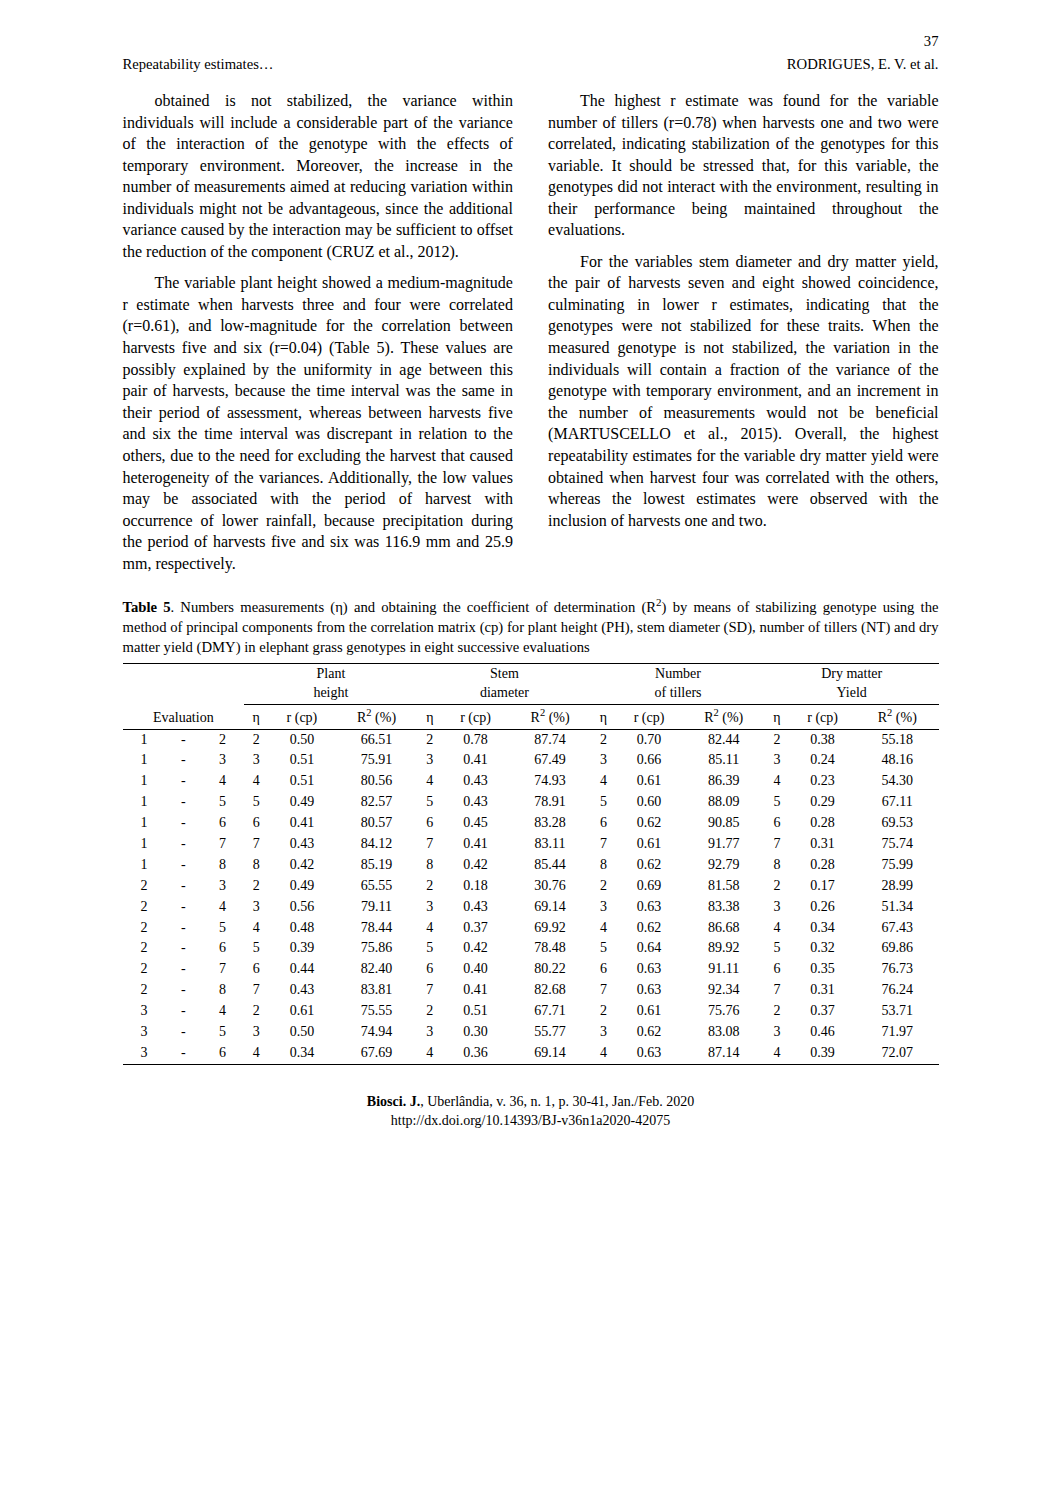37
Repeatability estimates… RODRIGUES, E. V. et al.
obtained is not stabilized, the variance within individuals will include a considerable part of the variance of the interaction of the genotype with the effects of temporary environment. Moreover, the increase in the number of measurements aimed at reducing variation within individuals might not be advantageous, since the additional variance caused by the interaction may be sufficient to offset the reduction of the component (CRUZ et al., 2012).
The variable plant height showed a medium-magnitude r estimate when harvests three and four were correlated (r=0.61), and low-magnitude for the correlation between harvests five and six (r=0.04) (Table 5). These values are possibly explained by the uniformity in age between this pair of harvests, because the time interval was the same in their period of assessment, whereas between harvests five and six the time interval was discrepant in relation to the others, due to the need for excluding the harvest that caused heterogeneity of the variances. Additionally, the low values may be associated with the period of harvest with occurrence of lower rainfall, because precipitation during the period of harvests five and six was 116.9 mm and 25.9 mm, respectively.
The highest r estimate was found for the variable number of tillers (r=0.78) when harvests one and two were correlated, indicating stabilization of the genotypes for this variable. It should be stressed that, for this variable, the genotypes did not interact with the environment, resulting in their performance being maintained throughout the evaluations.
For the variables stem diameter and dry matter yield, the pair of harvests seven and eight showed coincidence, culminating in lower r estimates, indicating that the genotypes were not stabilized for these traits. When the measured genotype is not stabilized, the variation in the individuals will contain a fraction of the variance of the genotype with temporary environment, and an increment in the number of measurements would not be beneficial (MARTUSCELLO et al., 2015). Overall, the highest repeatability estimates for the variable dry matter yield were obtained when harvest four was correlated with the others, whereas the lowest estimates were observed with the inclusion of harvests one and two.
Table 5. Numbers measurements (η) and obtaining the coefficient of determination (R2) by means of stabilizing genotype using the method of principal components from the correlation matrix (cp) for plant height (PH), stem diameter (SD), number of tillers (NT) and dry matter yield (DMY) in elephant grass genotypes in eight successive evaluations
| Evaluation | Plant height | Stem diameter | Number of tillers | Dry matter Yield |
| --- | --- | --- | --- | --- |
| η | r (cp) | R 2 (%) | η | r (cp) | R 2 (%) | η | r (cp) | R 2 (%) | η | r (cp) | R 2 (%) |
| 1 | - | 2 | 2 | 0.50 | 66.51 | 2 | 0.78 | 87.74 | 2 | 0.70 | 82.44 | 2 | 0.38 | 55.18 |
| 1 | - | 3 | 3 | 0.51 | 75.91 | 3 | 0.41 | 67.49 | 3 | 0.66 | 85.11 | 3 | 0.24 | 48.16 |
| 1 | - | 4 | 4 | 0.51 | 80.56 | 4 | 0.43 | 74.93 | 4 | 0.61 | 86.39 | 4 | 0.23 | 54.30 |
| 1 | - | 5 | 5 | 0.49 | 82.57 | 5 | 0.43 | 78.91 | 5 | 0.60 | 88.09 | 5 | 0.29 | 67.11 |
| 1 | - | 6 | 6 | 0.41 | 80.57 | 6 | 0.45 | 83.28 | 6 | 0.62 | 90.85 | 6 | 0.28 | 69.53 |
| 1 | - | 7 | 7 | 0.43 | 84.12 | 7 | 0.41 | 83.11 | 7 | 0.61 | 91.77 | 7 | 0.31 | 75.74 |
| 1 | - | 8 | 8 | 0.42 | 85.19 | 8 | 0.42 | 85.44 | 8 | 0.62 | 92.79 | 8 | 0.28 | 75.99 |
| 2 | - | 3 | 2 | 0.49 | 65.55 | 2 | 0.18 | 30.76 | 2 | 0.69 | 81.58 | 2 | 0.17 | 28.99 |
| 2 | - | 4 | 3 | 0.56 | 79.11 | 3 | 0.43 | 69.14 | 3 | 0.63 | 83.38 | 3 | 0.26 | 51.34 |
| 2 | - | 5 | 4 | 0.48 | 78.44 | 4 | 0.37 | 69.92 | 4 | 0.62 | 86.68 | 4 | 0.34 | 67.43 |
| 2 | - | 6 | 5 | 0.39 | 75.86 | 5 | 0.42 | 78.48 | 5 | 0.64 | 89.92 | 5 | 0.32 | 69.86 |
| 2 | - | 7 | 6 | 0.44 | 82.40 | 6 | 0.40 | 80.22 | 6 | 0.63 | 91.11 | 6 | 0.35 | 76.73 |
| 2 | - | 8 | 7 | 0.43 | 83.81 | 7 | 0.41 | 82.68 | 7 | 0.63 | 92.34 | 7 | 0.31 | 76.24 |
| 3 | - | 4 | 2 | 0.61 | 75.55 | 2 | 0.51 | 67.71 | 2 | 0.61 | 75.76 | 2 | 0.37 | 53.71 |
| 3 | - | 5 | 3 | 0.50 | 74.94 | 3 | 0.30 | 55.77 | 3 | 0.62 | 83.08 | 3 | 0.46 | 71.97 |
| 3 | - | 6 | 4 | 0.34 | 67.69 | 4 | 0.36 | 69.14 | 4 | 0.63 | 87.14 | 4 | 0.39 | 72.07 |
Biosci. J., Uberlândia, v. 36, n. 1, p. 30-41, Jan./Feb. 2020
http://dx.doi.org/10.14393/BJ-v36n1a2020-42075